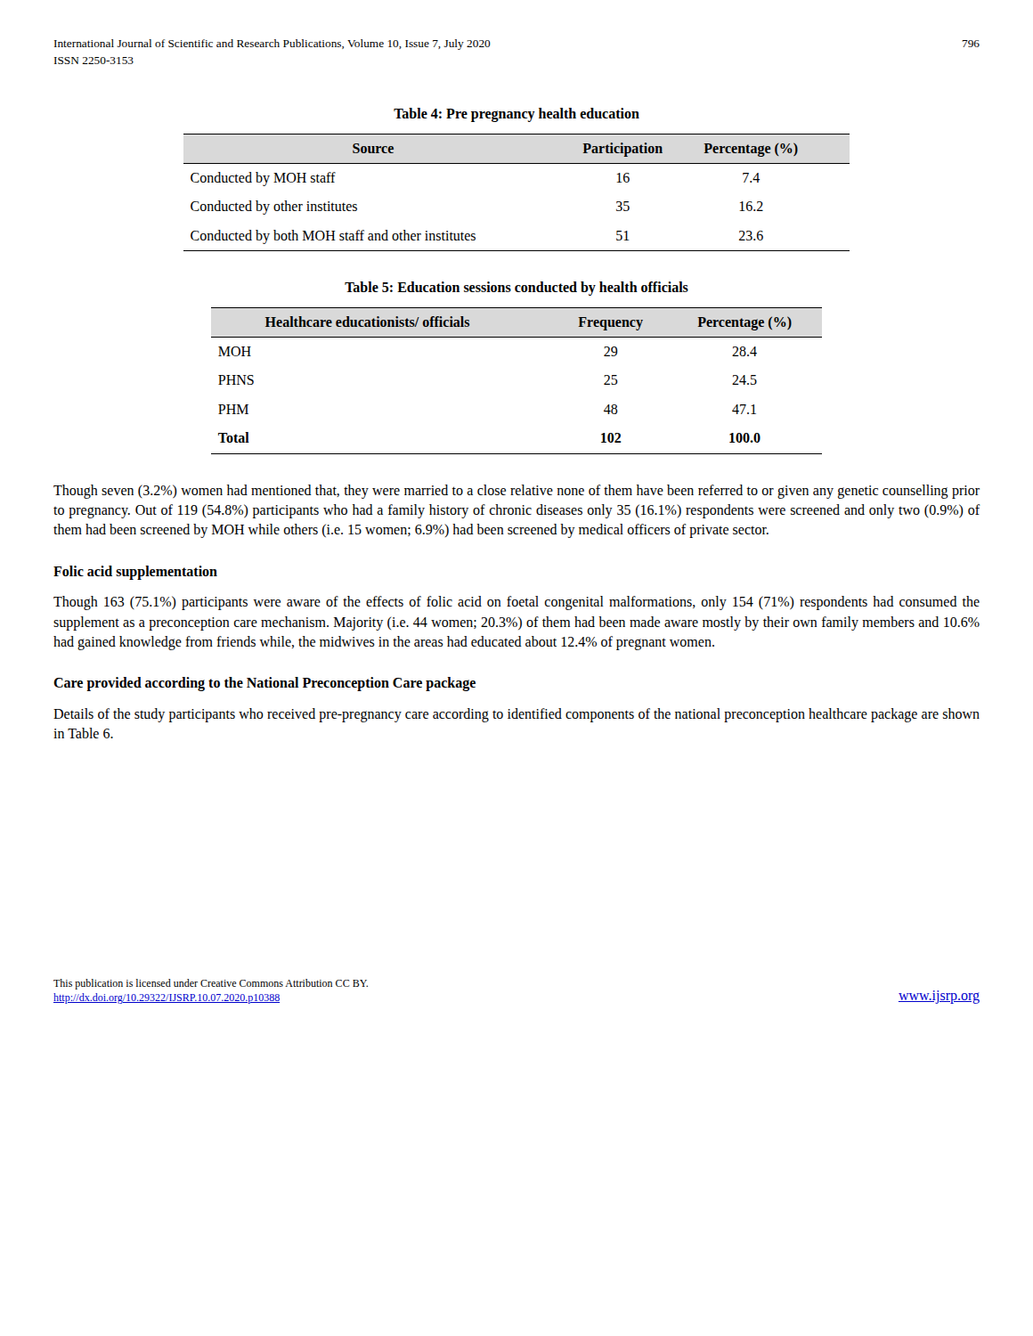International Journal of Scientific and Research Publications, Volume 10, Issue 7, July 2020
ISSN 2250-3153
796
Table 4: Pre pregnancy health education
| Source | Participation | Percentage (%) | |
| --- | --- | --- | --- |
| Conducted by MOH staff | 16 | 7.4 | |
| Conducted by other institutes | 35 | 16.2 | |
| Conducted by both MOH staff and other institutes | 51 | 23.6 | |
Table 5: Education sessions conducted by health officials
| Healthcare educationists/ officials | | Frequency | Percentage (%) |
| --- | --- | --- | --- |
| MOH | | 29 | 28.4 |
| PHNS | | 25 | 24.5 |
| PHM | | 48 | 47.1 |
| Total | | 102 | 100.0 |
Though seven (3.2%) women had mentioned that, they were married to a close relative none of them have been referred to or given any genetic counselling prior to pregnancy. Out of 119 (54.8%) participants who had a family history of chronic diseases only 35 (16.1%) respondents were screened and only two (0.9%) of them had been screened by MOH while others (i.e. 15 women; 6.9%) had been screened by medical officers of private sector.
Folic acid supplementation
Though 163 (75.1%) participants were aware of the effects of folic acid on foetal congenital malformations, only 154 (71%) respondents had consumed the supplement as a preconception care mechanism. Majority (i.e. 44 women; 20.3%) of them had been made aware mostly by their own family members and 10.6% had gained knowledge from friends while, the midwives in the areas had educated about 12.4% of pregnant women.
Care provided according to the National Preconception Care package
Details of the study participants who received pre-pregnancy care according to identified components of the national preconception healthcare package are shown in Table 6.
This publication is licensed under Creative Commons Attribution CC BY.
http://dx.doi.org/10.29322/IJSRP.10.07.2020.p10388
www.ijsrp.org